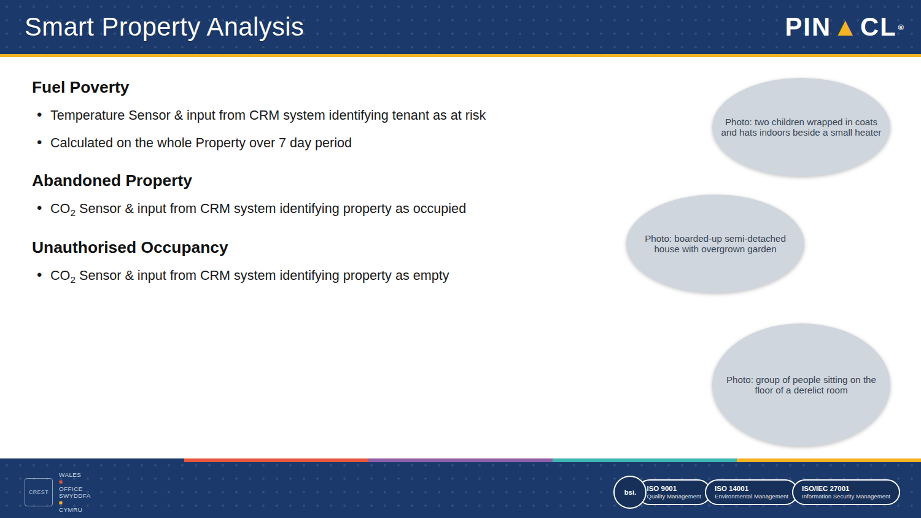Smart Property Analysis
PIN▲CL®
Fuel Poverty
Temperature Sensor & input from CRM system identifying tenant as at risk
Calculated on the whole Property over 7 day period
Abandoned Property
CO2 Sensor & input from CRM system identifying property as occupied
Unauthorised Occupancy
CO2 Sensor & input from CRM system identifying property as empty
Photo: two children wrapped in coats and hats indoors beside a small heater
Photo: boarded-up semi-detached house with overgrown garden
Photo: group of people sitting on the floor of a derelict room
CREST
WALES ■ OFFICE SWYDDFA ■ CYMRU
bsi.
ISO 9001 Quality Management
ISO 14001 Environmental Management
ISO/IEC 27001 Information Security Management